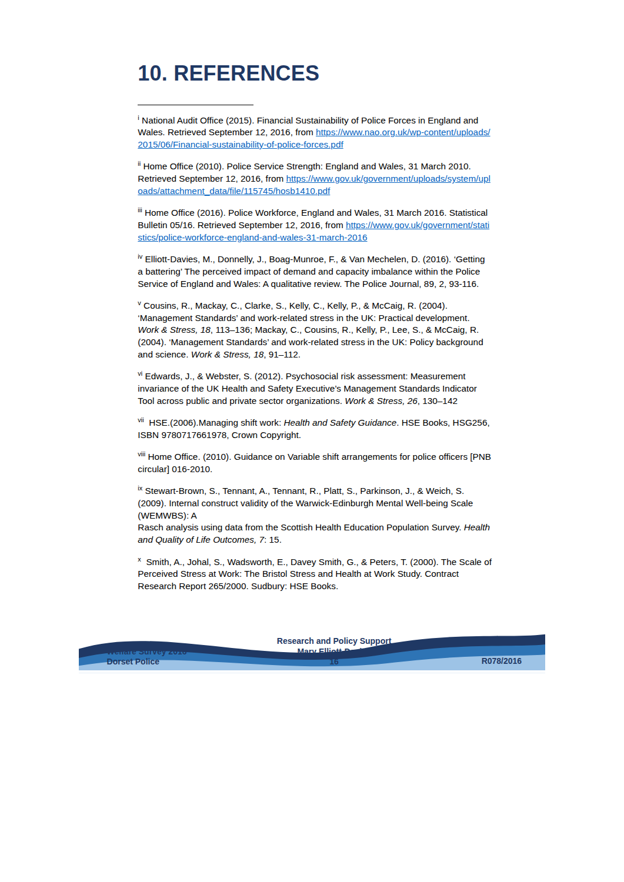10. REFERENCES
i National Audit Office (2015). Financial Sustainability of Police Forces in England and Wales. Retrieved September 12, 2016, from https://www.nao.org.uk/wp-content/uploads/2015/06/Financial-sustainability-of-police-forces.pdf
ii Home Office (2010). Police Service Strength: England and Wales, 31 March 2010. Retrieved September 12, 2016, from https://www.gov.uk/government/uploads/system/uploads/attachment_data/file/115745/hosb1410.pdf
iii Home Office (2016). Police Workforce, England and Wales, 31 March 2016. Statistical Bulletin 05/16. Retrieved September 12, 2016, from https://www.gov.uk/government/statistics/police-workforce-england-and-wales-31-march-2016
iv Elliott-Davies, M., Donnelly, J., Boag-Munroe, F., & Van Mechelen, D. (2016). ‘Getting a battering’ The perceived impact of demand and capacity imbalance within the Police Service of England and Wales: A qualitative review. The Police Journal, 89, 2, 93-116.
v Cousins, R., Mackay, C., Clarke, S., Kelly, C., Kelly, P., & McCaig, R. (2004). ‘Management Standards’ and work-related stress in the UK: Practical development. Work & Stress, 18, 113–136; Mackay, C., Cousins, R., Kelly, P., Lee, S., & McCaig, R. (2004). ‘Management Standards’ and work-related stress in the UK: Policy background and science. Work & Stress, 18, 91–112.
vi Edwards, J., & Webster, S. (2012). Psychosocial risk assessment: Measurement invariance of the UK Health and Safety Executive’s Management Standards Indicator Tool across public and private sector organizations. Work & Stress, 26, 130–142
vii HSE.(2006).Managing shift work: Health and Safety Guidance. HSE Books, HSG256, ISBN 9780717661978, Crown Copyright.
viii Home Office. (2010). Guidance on Variable shift arrangements for police officers [PNB circular] 016-2010.
ix Stewart-Brown, S., Tennant, A., Tennant, R., Platt, S., Parkinson, J., & Weich, S. (2009). Internal construct validity of the Warwick-Edinburgh Mental Well-being Scale (WEMWBS): A
Rasch analysis using data from the Scottish Health Education Population Survey. Health and Quality of Life Outcomes, 7: 15.
x Smith, A., Johal, S., Wadsworth, E., Davey Smith, G., & Peters, T. (2000). The Scale of Perceived Stress at Work: The Bristol Stress and Health at Work Study. Contract Research Report 265/2000. Sudbury: HSE Books.
Welfare Survey 2016
Dorset Police
Research and Policy Support
Mary Elliott-Davies
16
R078/2016